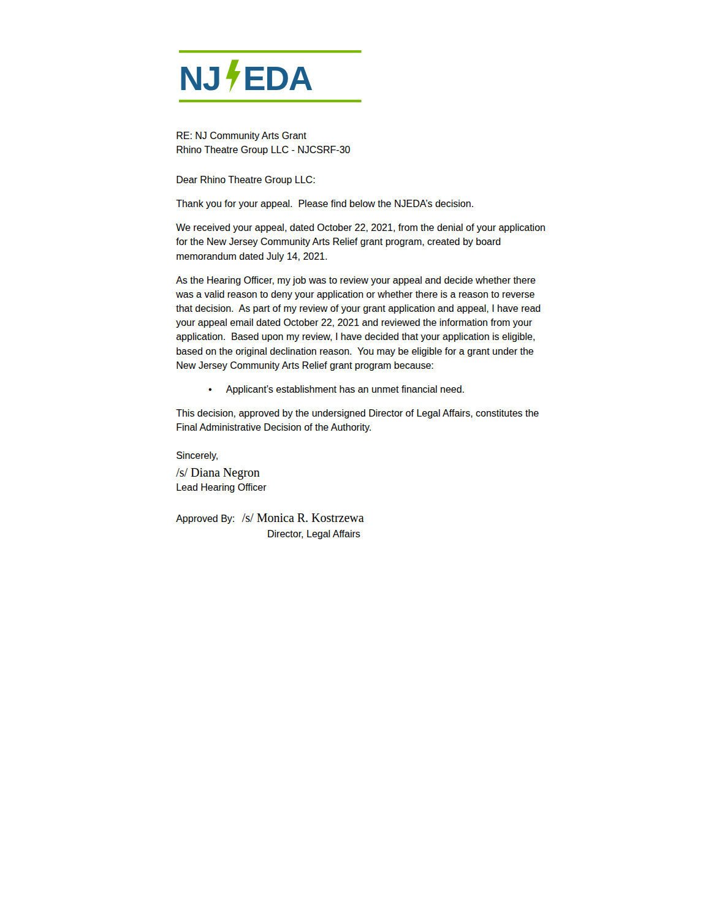New Jersey Economic Development Authority (NJEDA) NJ EDA
RE: NJ Community Arts Grant Rhino Theatre Group LLC - NJCSRF-30
Dear Rhino Theatre Group LLC:
Thank you for your appeal. Please find below the NJEDA’s decision.
We received your appeal, dated October 22, 2021, from the denial of your application for the New Jersey Community Arts Relief grant program, created by board memorandum dated July 14, 2021.
As the Hearing Officer, my job was to review your appeal and decide whether there was a valid reason to deny your application or whether there is a reason to reverse that decision. As part of my review of your grant application and appeal, I have read your appeal email dated October 22, 2021 and reviewed the information from your application. Based upon my review, I have decided that your application is eligible, based on the original declination reason. You may be eligible for a grant under the New Jersey Community Arts Relief grant program because:
Applicant’s establishment has an unmet financial need.
This decision, approved by the undersigned Director of Legal Affairs, constitutes the Final Administrative Decision of the Authority.
Sincerely,
/s/ Diana Negron
Lead Hearing Officer
Approved By: /s/ Monica R. Kostrzewa
Director, Legal Affairs